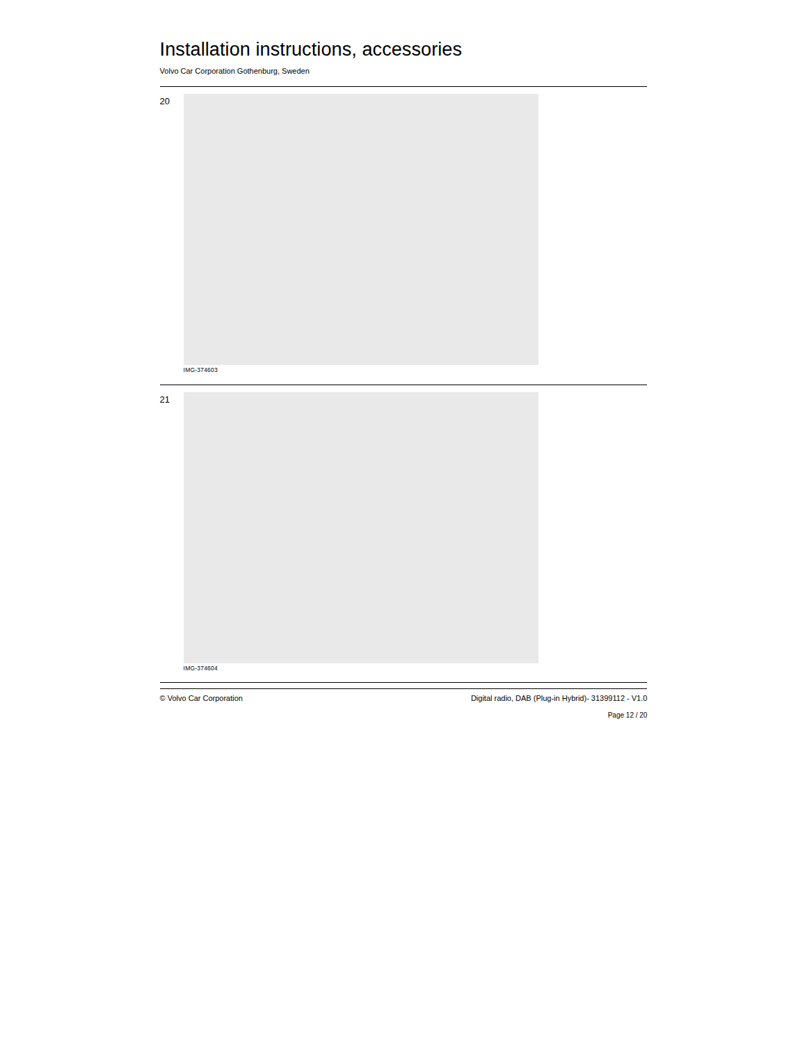Installation instructions, accessories
Volvo Car Corporation Gothenburg, Sweden
20
IMG-374603
21
IMG-374604
© Volvo Car Corporation
Digital radio, DAB (Plug-in Hybrid)- 31399112 - V1.0
Page 12 / 20